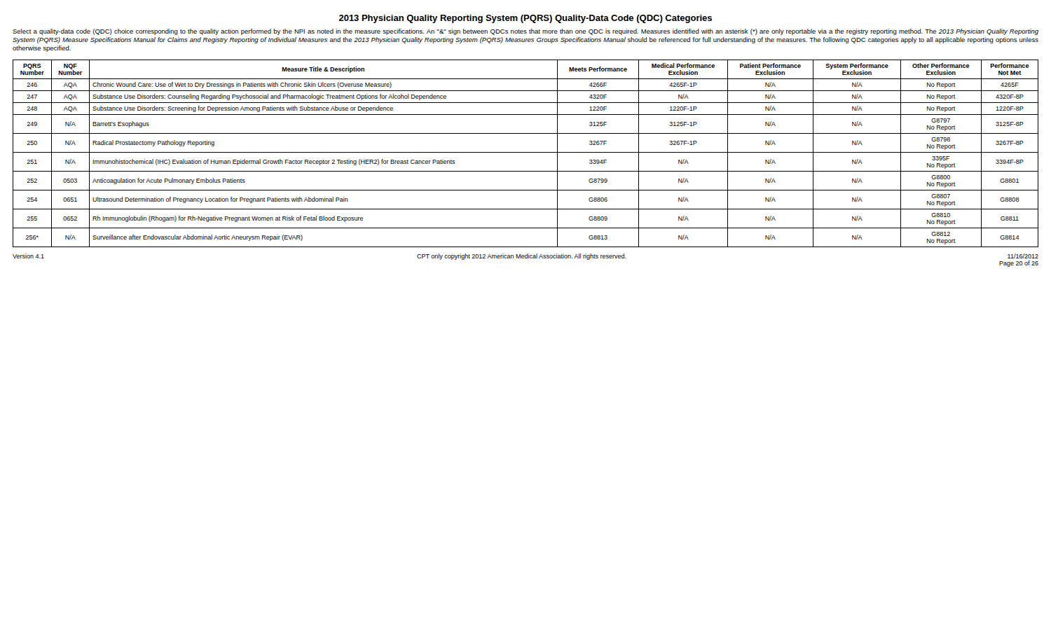2013 Physician Quality Reporting System (PQRS) Quality-Data Code (QDC) Categories
Select a quality-data code (QDC) choice corresponding to the quality action performed by the NPI as noted in the measure specifications. An "&" sign between QDCs notes that more than one QDC is required. Measures identified with an asterisk (*) are only reportable via a the registry reporting method. The 2013 Physician Quality Reporting System (PQRS) Measure Specifications Manual for Claims and Registry Reporting of Individual Measures and the 2013 Physician Quality Reporting System (PQRS) Measures Groups Specifications Manual should be referenced for full understanding of the measures. The following QDC categories apply to all applicable reporting options unless otherwise specified.
| PQRS Number | NQF Number | Measure Title & Description | Meets Performance | Medical Performance Exclusion | Patient Performance Exclusion | System Performance Exclusion | Other Performance Exclusion | Performance Not Met |
| --- | --- | --- | --- | --- | --- | --- | --- | --- |
| 246 | AQA | Chronic Wound Care: Use of Wet to Dry Dressings in Patients with Chronic Skin Ulcers (Overuse Measure) | 4266F | 4265F-1P | N/A | N/A | No Report | 4265F |
| 247 | AQA | Substance Use Disorders: Counseling Regarding Psychosocial and Pharmacologic Treatment Options for Alcohol Dependence | 4320F | N/A | N/A | N/A | No Report | 4320F-8P |
| 248 | AQA | Substance Use Disorders: Screening for Depression Among Patients with Substance Abuse or Dependence | 1220F | 1220F-1P | N/A | N/A | No Report | 1220F-8P |
| 249 | N/A | Barrett's Esophagus | 3125F | 3125F-1P | N/A | N/A | G8797 No Report | 3125F-8P |
| 250 | N/A | Radical Prostatectomy Pathology Reporting | 3267F | 3267F-1P | N/A | N/A | G8798 No Report | 3267F-8P |
| 251 | N/A | Immunohistochemical (IHC) Evaluation of Human Epidermal Growth Factor Receptor 2 Testing (HER2) for Breast Cancer Patients | 3394F | N/A | N/A | N/A | 3395F No Report | 3394F-8P |
| 252 | 0503 | Anticoagulation for Acute Pulmonary Embolus Patients | G8799 | N/A | N/A | N/A | G8800 No Report | G8801 |
| 254 | 0651 | Ultrasound Determination of Pregnancy Location for Pregnant Patients with Abdominal Pain | G8806 | N/A | N/A | N/A | G8807 No Report | G8808 |
| 255 | 0652 | Rh Immunoglobulin (Rhogam) for Rh-Negative Pregnant Women at Risk of Fetal Blood Exposure | G8809 | N/A | N/A | N/A | G8810 No Report | G8811 |
| 256* | N/A | Surveillance after Endovascular Abdominal Aortic Aneurysm Repair (EVAR) | G8813 | N/A | N/A | N/A | G8812 No Report | G8814 |
Version 4.1
CPT only copyright 2012 American Medical Association. All rights reserved.
11/16/2012
Page 20 of 26